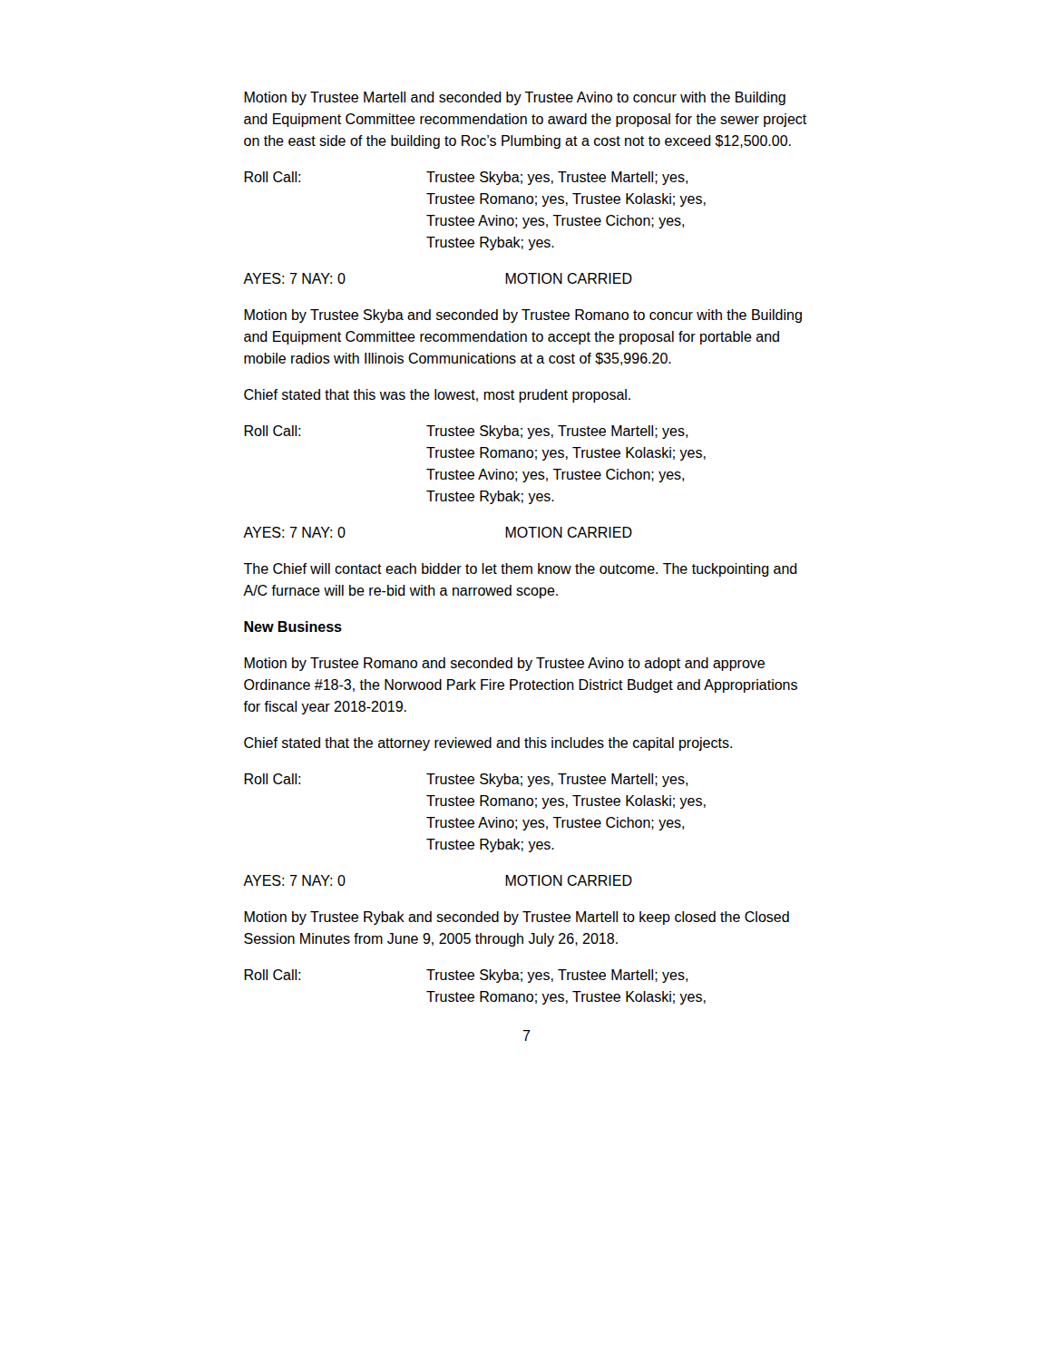Motion by Trustee Martell and seconded by Trustee Avino to concur with the Building and Equipment Committee recommendation to award the proposal for the sewer project on the east side of the building to Roc’s Plumbing at a cost not to exceed $12,500.00.
| Roll Call: | Trustee Skyba; yes, Trustee Martell; yes, Trustee Romano; yes, Trustee Kolaski; yes, Trustee Avino; yes, Trustee Cichon; yes, Trustee Rybak; yes. |
| AYES: 7 NAY: 0 | MOTION CARRIED |
Motion by Trustee Skyba and seconded by Trustee Romano to concur with the Building and Equipment Committee recommendation to accept the proposal for portable and mobile radios with Illinois Communications at a cost of $35,996.20.
Chief stated that this was the lowest, most prudent proposal.
| Roll Call: | Trustee Skyba; yes, Trustee Martell; yes, Trustee Romano; yes, Trustee Kolaski; yes, Trustee Avino; yes, Trustee Cichon; yes, Trustee Rybak; yes. |
| AYES: 7 NAY: 0 | MOTION CARRIED |
The Chief will contact each bidder to let them know the outcome. The tuckpointing and A/C furnace will be re-bid with a narrowed scope.
New Business
Motion by Trustee Romano and seconded by Trustee Avino to adopt and approve Ordinance #18-3, the Norwood Park Fire Protection District Budget and Appropriations for fiscal year 2018-2019.
Chief stated that the attorney reviewed and this includes the capital projects.
| Roll Call: | Trustee Skyba; yes, Trustee Martell; yes, Trustee Romano; yes, Trustee Kolaski; yes, Trustee Avino; yes, Trustee Cichon; yes, Trustee Rybak; yes. |
| AYES: 7 NAY: 0 | MOTION CARRIED |
Motion by Trustee Rybak and seconded by Trustee Martell to keep closed the Closed Session Minutes from June 9, 2005 through July 26, 2018.
| Roll Call: | Trustee Skyba; yes, Trustee Martell; yes, Trustee Romano; yes, Trustee Kolaski; yes, |
7